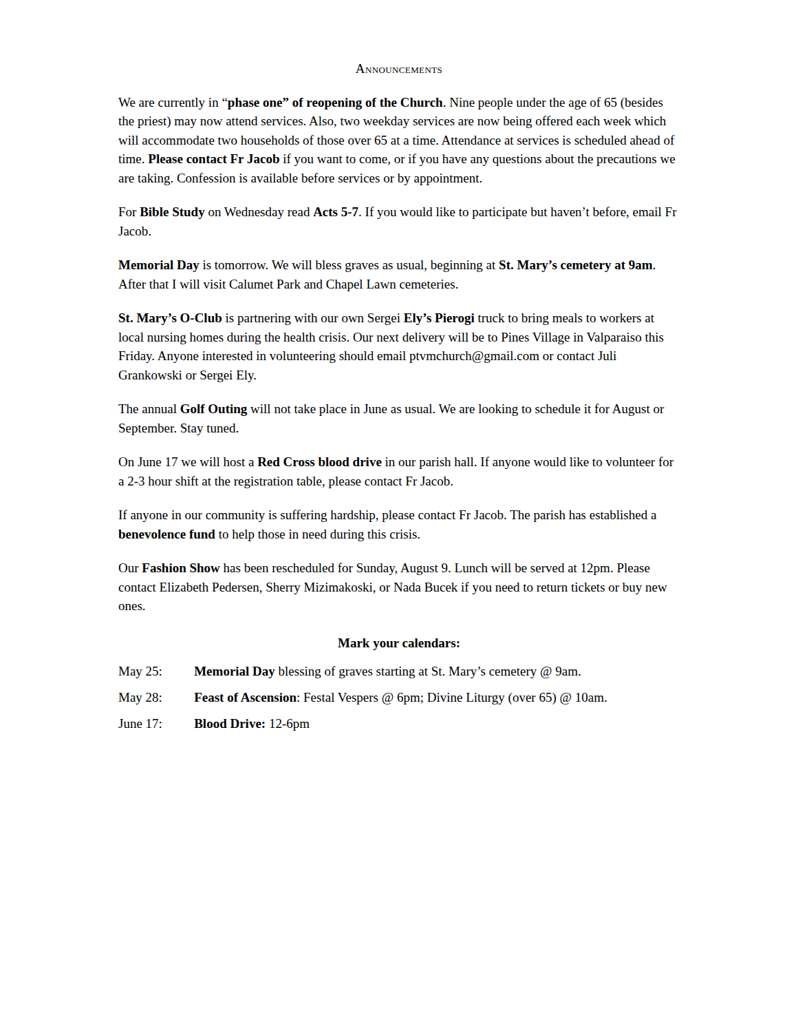Announcements
We are currently in “phase one” of reopening of the Church. Nine people under the age of 65 (besides the priest) may now attend services. Also, two weekday services are now being offered each week which will accommodate two households of those over 65 at a time. Attendance at services is scheduled ahead of time. Please contact Fr Jacob if you want to come, or if you have any questions about the precautions we are taking. Confession is available before services or by appointment.
For Bible Study on Wednesday read Acts 5-7. If you would like to participate but haven’t before, email Fr Jacob.
Memorial Day is tomorrow. We will bless graves as usual, beginning at St. Mary’s cemetery at 9am. After that I will visit Calumet Park and Chapel Lawn cemeteries.
St. Mary’s O-Club is partnering with our own Sergei Ely’s Pierogi truck to bring meals to workers at local nursing homes during the health crisis. Our next delivery will be to Pines Village in Valparaiso this Friday. Anyone interested in volunteering should email ptvmchurch@gmail.com or contact Juli Grankowski or Sergei Ely.
The annual Golf Outing will not take place in June as usual. We are looking to schedule it for August or September. Stay tuned.
On June 17 we will host a Red Cross blood drive in our parish hall. If anyone would like to volunteer for a 2-3 hour shift at the registration table, please contact Fr Jacob.
If anyone in our community is suffering hardship, please contact Fr Jacob. The parish has established a benevolence fund to help those in need during this crisis.
Our Fashion Show has been rescheduled for Sunday, August 9. Lunch will be served at 12pm. Please contact Elizabeth Pedersen, Sherry Mizimakoski, or Nada Bucek if you need to return tickets or buy new ones.
Mark your calendars:
| May 25: | Memorial Day blessing of graves starting at St. Mary’s cemetery @ 9am. |
| May 28: | Feast of Ascension : Festal Vespers @ 6pm; Divine Liturgy (over 65) @ 10am. |
| June 17: | Blood Drive: 12-6pm |